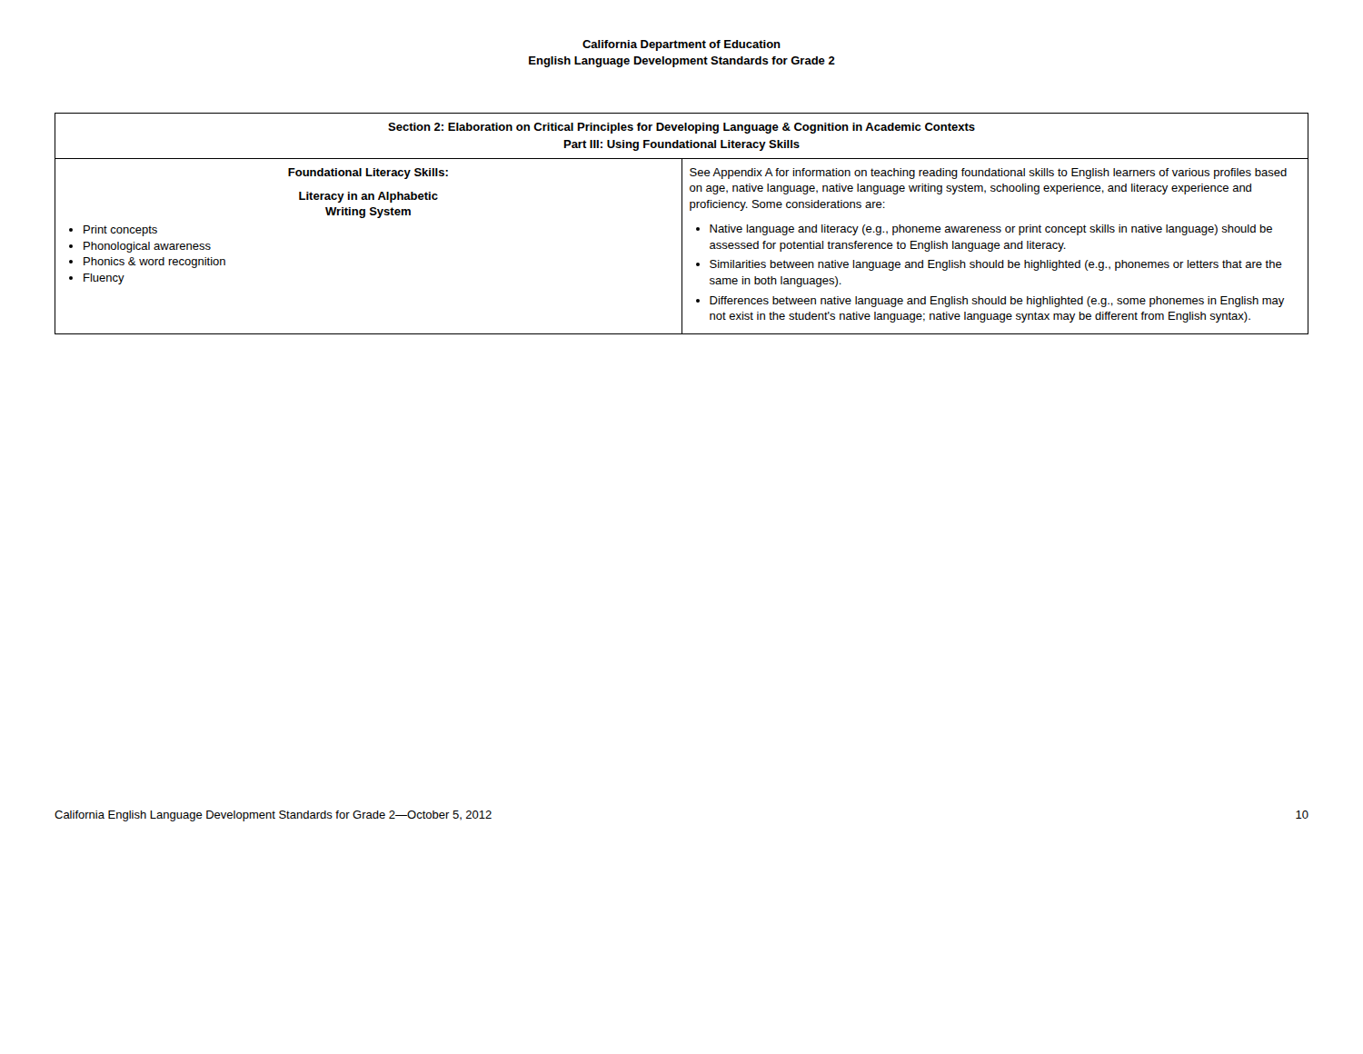California Department of Education
English Language Development Standards for Grade 2
| Section 2: Elaboration on Critical Principles for Developing Language & Cognition in Academic Contexts Part III: Using Foundational Literacy Skills |
| Foundational Literacy Skills: Literacy in an Alphabetic Writing System Print concepts Phonological awareness Phonics & word recognition Fluency | See Appendix A for information on teaching reading foundational skills to English learners of various profiles based on age, native language, native language writing system, schooling experience, and literacy experience and proficiency. Some considerations are: Native language and literacy (e.g., phoneme awareness or print concept skills in native language) should be assessed for potential transference to English language and literacy. Similarities between native language and English should be highlighted (e.g., phonemes or letters that are the same in both languages). Differences between native language and English should be highlighted (e.g., some phonemes in English may not exist in the student's native language; native language syntax may be different from English syntax). |
California English Language Development Standards for Grade 2—October 5, 2012
10